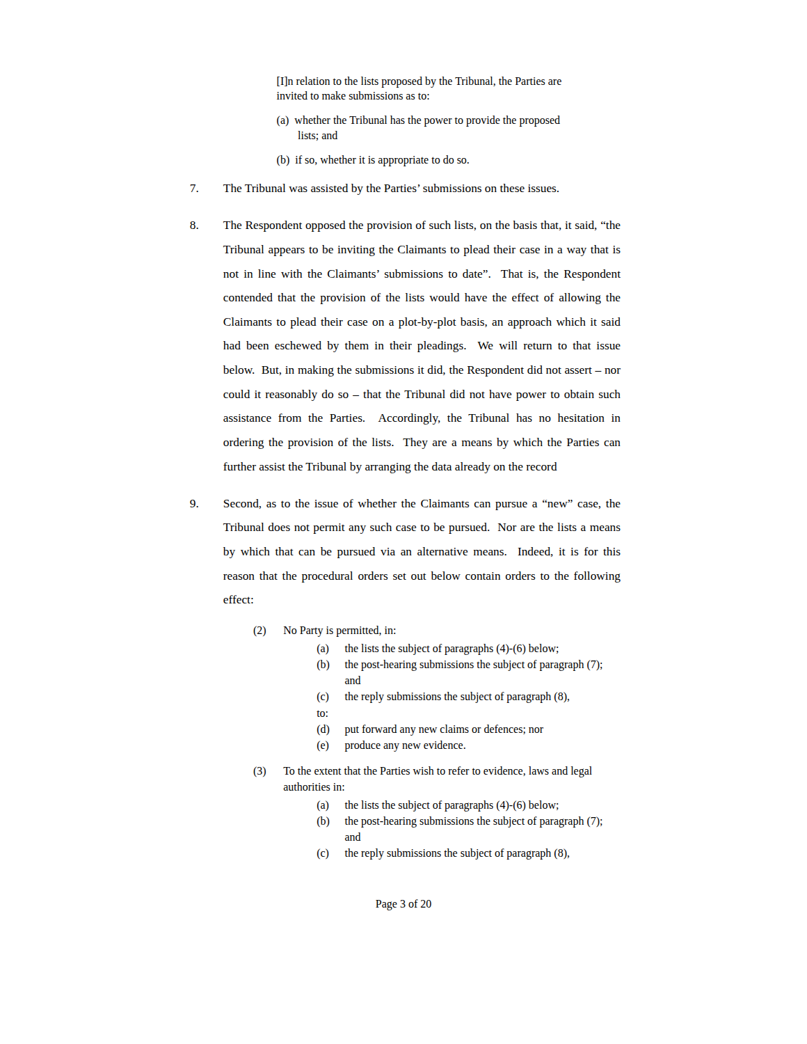[I]n relation to the lists proposed by the Tribunal, the Parties are invited to make submissions as to:
(a) whether the Tribunal has the power to provide the proposed lists; and
(b) if so, whether it is appropriate to do so.
The Tribunal was assisted by the Parties’ submissions on these issues.
The Respondent opposed the provision of such lists, on the basis that, it said, “the Tribunal appears to be inviting the Claimants to plead their case in a way that is not in line with the Claimants’ submissions to date”. That is, the Respondent contended that the provision of the lists would have the effect of allowing the Claimants to plead their case on a plot-by-plot basis, an approach which it said had been eschewed by them in their pleadings. We will return to that issue below. But, in making the submissions it did, the Respondent did not assert – nor could it reasonably do so – that the Tribunal did not have power to obtain such assistance from the Parties. Accordingly, the Tribunal has no hesitation in ordering the provision of the lists. They are a means by which the Parties can further assist the Tribunal by arranging the data already on the record
Second, as to the issue of whether the Claimants can pursue a “new” case, the Tribunal does not permit any such case to be pursued. Nor are the lists a means by which that can be pursued via an alternative means. Indeed, it is for this reason that the procedural orders set out below contain orders to the following effect:
(2) No Party is permitted, in:
(a) the lists the subject of paragraphs (4)-(6) below;
(b) the post-hearing submissions the subject of paragraph (7); and
(c) the reply submissions the subject of paragraph (8),
to:
(d) put forward any new claims or defences; nor
(e) produce any new evidence.
(3) To the extent that the Parties wish to refer to evidence, laws and legal authorities in:
(a) the lists the subject of paragraphs (4)-(6) below;
(b) the post-hearing submissions the subject of paragraph (7); and
(c) the reply submissions the subject of paragraph (8),
Page 3 of 20